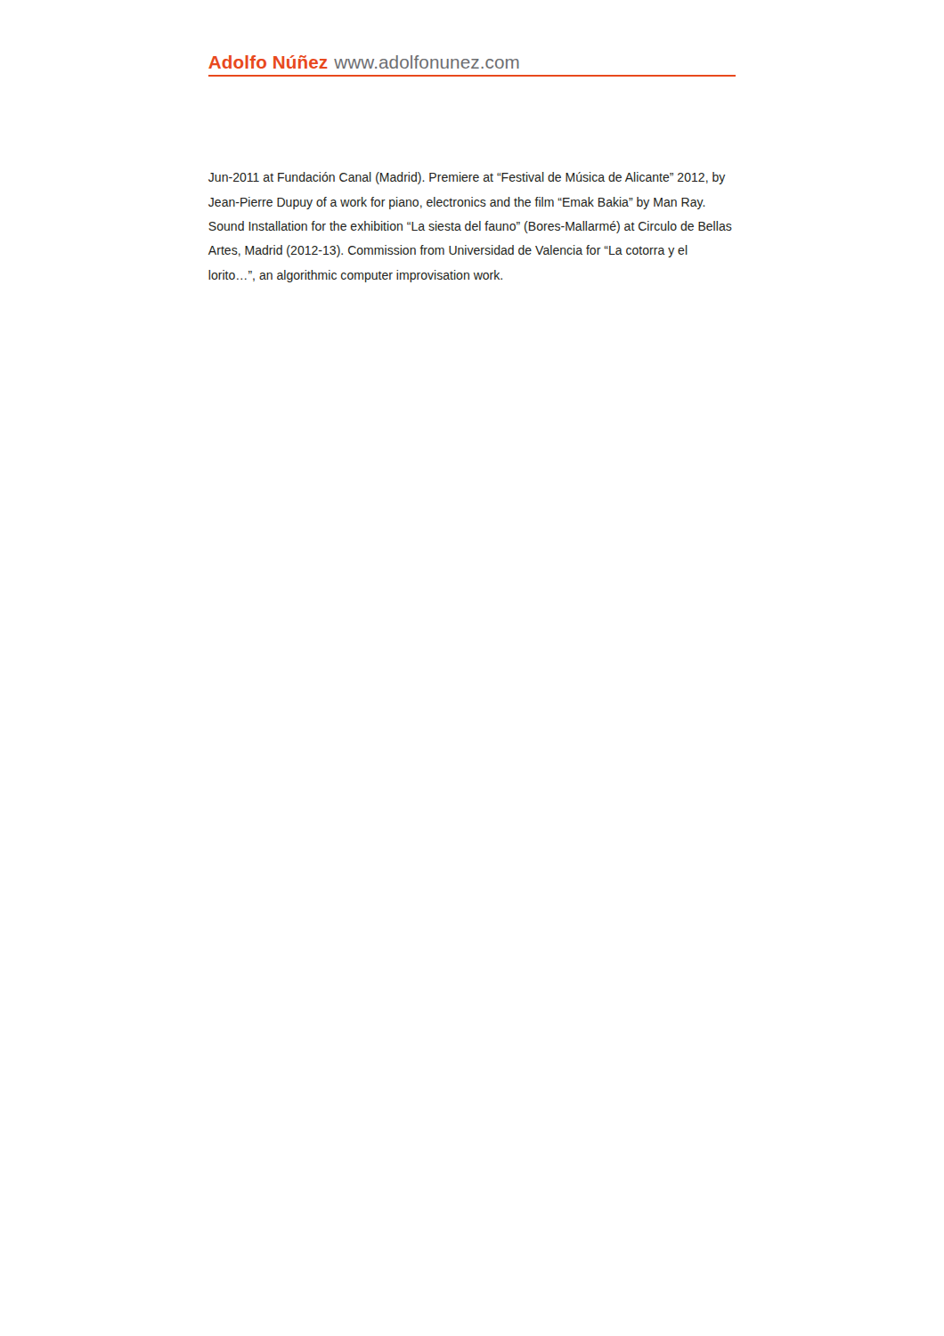Adolfo Núñez www.adolfonunez.com
Jun-2011 at Fundación Canal (Madrid). Premiere at “Festival de Música de Alicante” 2012, by Jean-Pierre Dupuy of a work for piano, electronics and the film “Emak Bakia” by Man Ray. Sound Installation for the exhibition “La siesta del fauno” (Bores-Mallarmé) at Circulo de Bellas Artes, Madrid (2012-13). Commission from Universidad de Valencia for “La cotorra y el lorito…”, an algorithmic computer improvisation work.